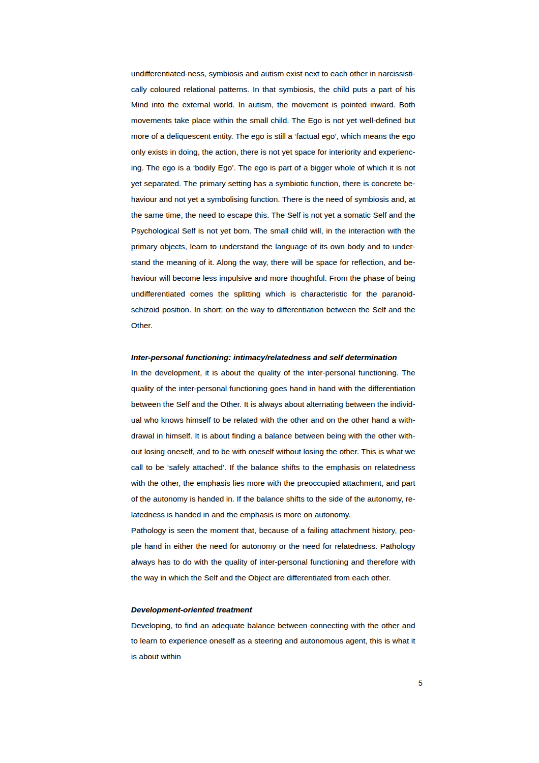undifferentiated-ness, symbiosis and autism exist next to each other in narcissistically coloured relational patterns. In that symbiosis, the child puts a part of his Mind into the external world. In autism, the movement is pointed inward. Both movements take place within the small child. The Ego is not yet well-defined but more of a deliquescent entity. The ego is still a ‘factual ego’, which means the ego only exists in doing, the action, there is not yet space for interiority and experiencing. The ego is a ‘bodily Ego’. The ego is part of a bigger whole of which it is not yet separated. The primary setting has a symbiotic function, there is concrete behaviour and not yet a symbolising function. There is the need of symbiosis and, at the same time, the need to escape this. The Self is not yet a somatic Self and the Psychological Self is not yet born. The small child will, in the interaction with the primary objects, learn to understand the language of its own body and to understand the meaning of it. Along the way, there will be space for reflection, and behaviour will become less impulsive and more thoughtful. From the phase of being undifferentiated comes the splitting which is characteristic for the paranoid-schizoid position. In short: on the way to differentiation between the Self and the Other.
Inter-personal functioning: intimacy/relatedness and self determination
In the development, it is about the quality of the inter-personal functioning. The quality of the inter-personal functioning goes hand in hand with the differentiation between the Self and the Other. It is always about alternating between the individual who knows himself to be related with the other and on the other hand a withdrawal in himself. It is about finding a balance between being with the other without losing oneself, and to be with oneself without losing the other. This is what we call to be ‘safely attached’. If the balance shifts to the emphasis on relatedness with the other, the emphasis lies more with the preoccupied attachment, and part of the autonomy is handed in. If the balance shifts to the side of the autonomy, relatedness is handed in and the emphasis is more on autonomy.
Pathology is seen the moment that, because of a failing attachment history, people hand in either the need for autonomy or the need for relatedness. Pathology always has to do with the quality of inter-personal functioning and therefore with the way in which the Self and the Object are differentiated from each other.
Development-oriented treatment
Developing, to find an adequate balance between connecting with the other and to learn to experience oneself as a steering and autonomous agent, this is what it is about within
5